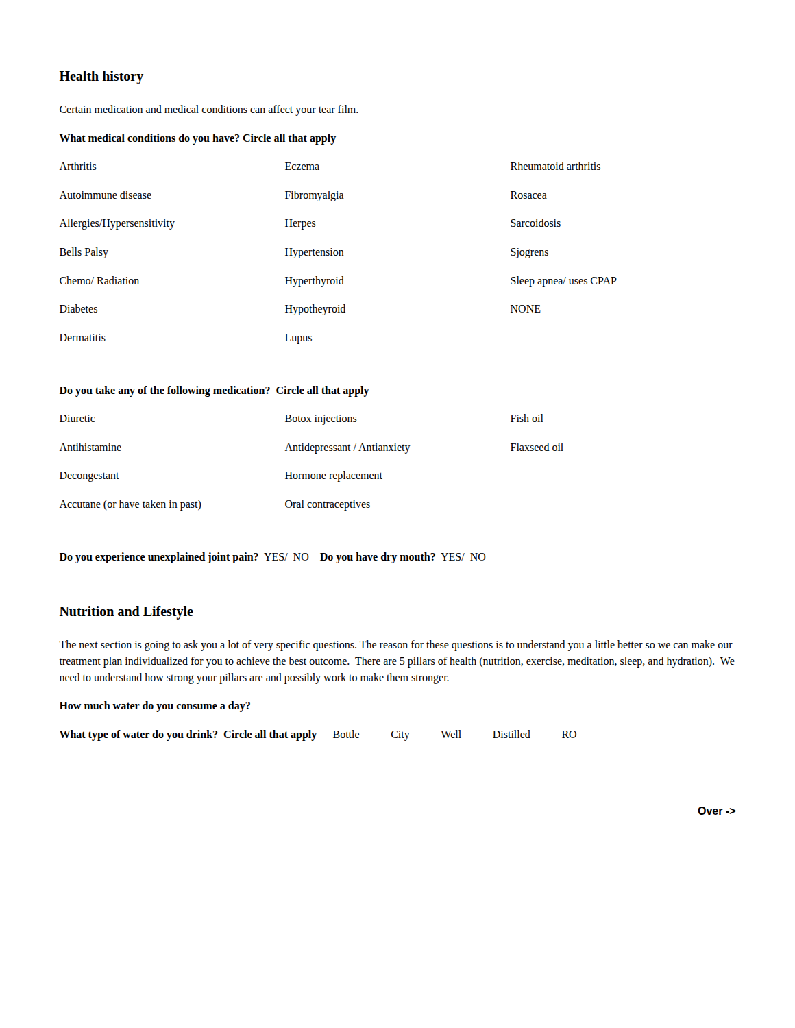Health history
Certain medication and medical conditions can affect your tear film.
What medical conditions do you have? Circle all that apply
| Arthritis | Eczema | Rheumatoid arthritis |
| Autoimmune disease | Fibromyalgia | Rosacea |
| Allergies/Hypersensitivity | Herpes | Sarcoidosis |
| Bells Palsy | Hypertension | Sjogrens |
| Chemo/ Radiation | Hyperthyroid | Sleep apnea/ uses CPAP |
| Diabetes | Hypotheyroid | NONE |
| Dermatitis | Lupus | |
Do you take any of the following medication? Circle all that apply
| Diuretic | Botox injections | Fish oil |
| Antihistamine | Antidepressant / Antianxiety | Flaxseed oil |
| Decongestant | Hormone replacement | |
| Accutane (or have taken in past) | Oral contraceptives | |
Do you experience unexplained joint pain? YES/ NO Do you have dry mouth? YES/ NO
Nutrition and Lifestyle
The next section is going to ask you a lot of very specific questions. The reason for these questions is to understand you a little better so we can make our treatment plan individualized for you to achieve the best outcome. There are 5 pillars of health (nutrition, exercise, meditation, sleep, and hydration). We need to understand how strong your pillars are and possibly work to make them stronger.
How much water do you consume a day?
What type of water do you drink? Circle all that apply Bottle City Well Distilled RO
Over ->